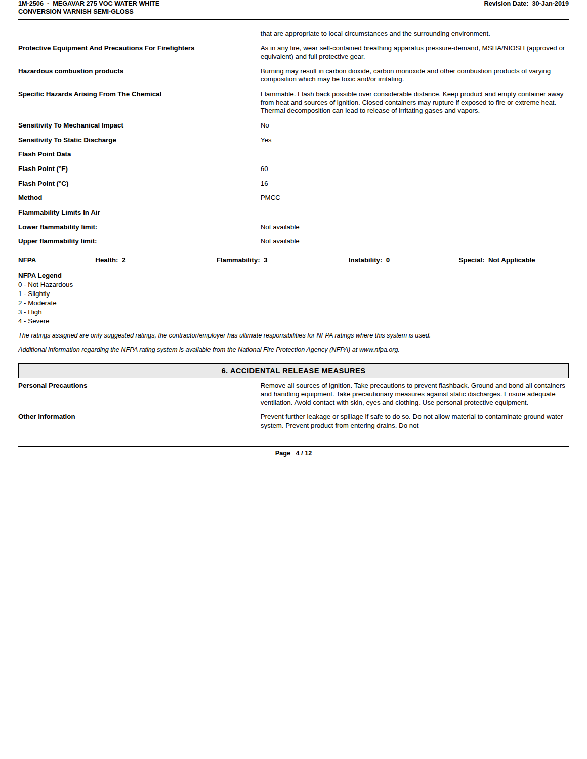1M-2506 - MEGAVAR 275 VOC WATER WHITE
CONVERSION VARNISH SEMI-GLOSS
Revision Date: 30-Jan-2019
| | that are appropriate to local circumstances and the surrounding environment. |
| Protective Equipment And Precautions For Firefighters | As in any fire, wear self-contained breathing apparatus pressure-demand, MSHA/NIOSH (approved or equivalent) and full protective gear. |
| Hazardous combustion products | Burning may result in carbon dioxide, carbon monoxide and other combustion products of varying composition which may be toxic and/or irritating. |
| Specific Hazards Arising From The Chemical | Flammable. Flash back possible over considerable distance. Keep product and empty container away from heat and sources of ignition. Closed containers may rupture if exposed to fire or extreme heat. Thermal decomposition can lead to release of irritating gases and vapors. |
| Sensitivity To Mechanical Impact | No |
| Sensitivity To Static Discharge | Yes |
| Flash Point Data | |
| Flash Point (°F) | 60 |
| Flash Point (°C) | 16 |
| Method | PMCC |
| Flammability Limits In Air | |
| Lower flammability limit: | Not available |
| Upper flammability limit: | Not available |
| NFPA | Health: 2 | Flammability: 3 | Instability: 0 | Special: Not Applicable |
NFPA Legend
0 - Not Hazardous
1 - Slightly
2 - Moderate
3 - High
4 - Severe
The ratings assigned are only suggested ratings, the contractor/employer has ultimate responsibilities for NFPA ratings where this system is used.
Additional information regarding the NFPA rating system is available from the National Fire Protection Agency (NFPA) at www.nfpa.org.
6. ACCIDENTAL RELEASE MEASURES
| Personal Precautions | Remove all sources of ignition. Take precautions to prevent flashback. Ground and bond all containers and handling equipment. Take precautionary measures against static discharges. Ensure adequate ventilation. Avoid contact with skin, eyes and clothing. Use personal protective equipment. |
| Other Information | Prevent further leakage or spillage if safe to do so. Do not allow material to contaminate ground water system. Prevent product from entering drains. Do not |
Page 4 / 12